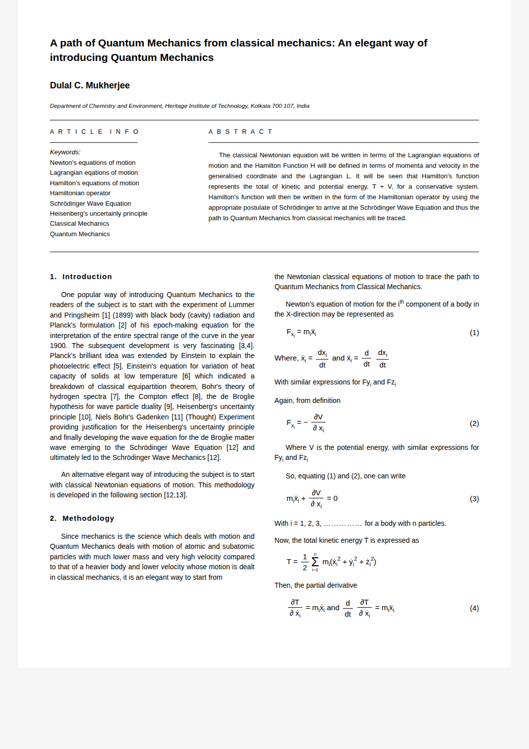A path of Quantum Mechanics from classical mechanics: An elegant way of introducing Quantum Mechanics
Dulal C. Mukherjee
Department of Chemistry and Environment, Heritage Institute of Technology, Kolkata 700 107, India
A R T I C L E I N F O
Keywords:
Newton's equations of motion
Lagrangian eqations of motion
Hamilton's equations of motion
Hamiltonian operator
Schrödinger Wave Equation
Heisenberg's uncertainly principle
Classical Mechanics
Quantum Mechanics
A B S T R A C T
The classical Newtonian equation will be written in terms of the Lagrangian equations of motion and the Hamilton Function H will be defined in terms of momenta and velocity in the generalised coordinate and the Lagrangian L. It will be seen that Hamilton's function represents the total of kinetic and potential energy, T + V, for a conservative system. Hamilton's function will then be written in the form of the Hamiltonian operator by using the appropriate postulate of Schrödinger to arrive at the Schrödinger Wave Equation and thus the path to Quantum Mechanics from classical mechanics will be traced.
1. Introduction
One popular way of introducing Quantum Mechanics to the readers of the subject is to start with the experiment of Lummer and Pringsheim [1] (1899) with black body (cavity) radiation and Planck's formulation [2] of his epoch-making equation for the interpretation of the entire spectral range of the curve in the year 1900. The subsequent development is very fascinating [3,4]. Planck's brilliant idea was extended by Einstein to explain the photoelectric effect [5], Einstein's equation for variation of heat capacity of solids at low temperature [6] which indicated a breakdown of classical equipartition theorem, Bohr's theory of hydrogen spectra [7], the Compton effect [8], the de Broglie hypothesis for wave particle duality [9], Heisenberg's uncertainty principle [10], Niels Bohr's Gadenken [11] (Thought) Experiment providing justification for the Heisenberg's uncertainty principle and finally developing the wave equation for the de Broglie matter wave emerging to the Schrödinger Wave Equation [12] and ultimately led to the Schrödinger Wave Mechanics [12].
An alternative elegant way of introducing the subject is to start with classical Newtonian equations of motion. This methodology is developed in the following section [12,13].
2. Methodology
Since mechanics is the science which deals with motion and Quantum Mechanics deals with motion of atomic and subatomic particles with much lower mass and very high velocity compared to that of a heavier body and lower velocity whose motion is dealt in classical mechanics, it is an elegant way to start from
the Newtonian classical equations of motion to trace the path to Quantum Mechanics from Classical Mechanics.
Newton's equation of motion for the ith component of a body in the X-direction may be represented as
Fxi = miẍi
(1)
Where, ẋi = dxi dt and ẍi = ddt dxi dt
With similar expressions for Fyi and Fzi
Again, from definition
Fxi = − ∂V∂ xi
(2)
Where V is the potential energy, with similar expressions for Fyi and Fzi
So, equating (1) and (2), one can write
miẍi + ∂V∂ xi = 0
(3)
With i = 1, 2, 3, …………… for a body with n particles.
Now, the total kinetic energy T is expressed as
T = 12 nΣi=1 mi(ẋi2 + ẏi2 + żi2)
Then, the partial derivative
∂T∂ ẋi = miẋi and ddt ∂T∂ ẋi = miẍi
(4)